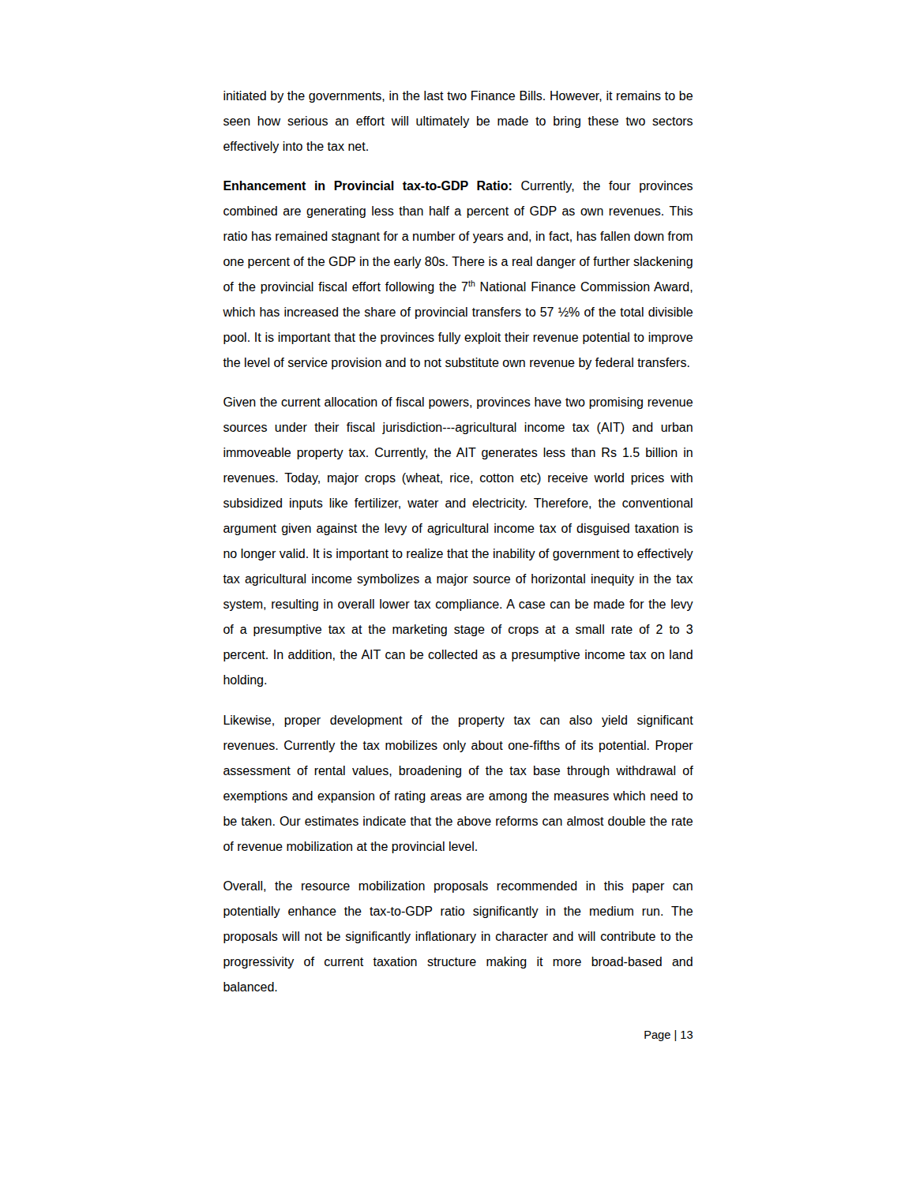initiated by the governments, in the last two Finance Bills. However, it remains to be seen how serious an effort will ultimately be made to bring these two sectors effectively into the tax net.
Enhancement in Provincial tax-to-GDP Ratio: Currently, the four provinces combined are generating less than half a percent of GDP as own revenues. This ratio has remained stagnant for a number of years and, in fact, has fallen down from one percent of the GDP in the early 80s. There is a real danger of further slackening of the provincial fiscal effort following the 7th National Finance Commission Award, which has increased the share of provincial transfers to 57 ½% of the total divisible pool. It is important that the provinces fully exploit their revenue potential to improve the level of service provision and to not substitute own revenue by federal transfers.
Given the current allocation of fiscal powers, provinces have two promising revenue sources under their fiscal jurisdiction---agricultural income tax (AIT) and urban immoveable property tax. Currently, the AIT generates less than Rs 1.5 billion in revenues. Today, major crops (wheat, rice, cotton etc) receive world prices with subsidized inputs like fertilizer, water and electricity. Therefore, the conventional argument given against the levy of agricultural income tax of disguised taxation is no longer valid. It is important to realize that the inability of government to effectively tax agricultural income symbolizes a major source of horizontal inequity in the tax system, resulting in overall lower tax compliance. A case can be made for the levy of a presumptive tax at the marketing stage of crops at a small rate of 2 to 3 percent. In addition, the AIT can be collected as a presumptive income tax on land holding.
Likewise, proper development of the property tax can also yield significant revenues. Currently the tax mobilizes only about one-fifths of its potential. Proper assessment of rental values, broadening of the tax base through withdrawal of exemptions and expansion of rating areas are among the measures which need to be taken. Our estimates indicate that the above reforms can almost double the rate of revenue mobilization at the provincial level.
Overall, the resource mobilization proposals recommended in this paper can potentially enhance the tax-to-GDP ratio significantly in the medium run. The proposals will not be significantly inflationary in character and will contribute to the progressivity of current taxation structure making it more broad-based and balanced.
Page | 13